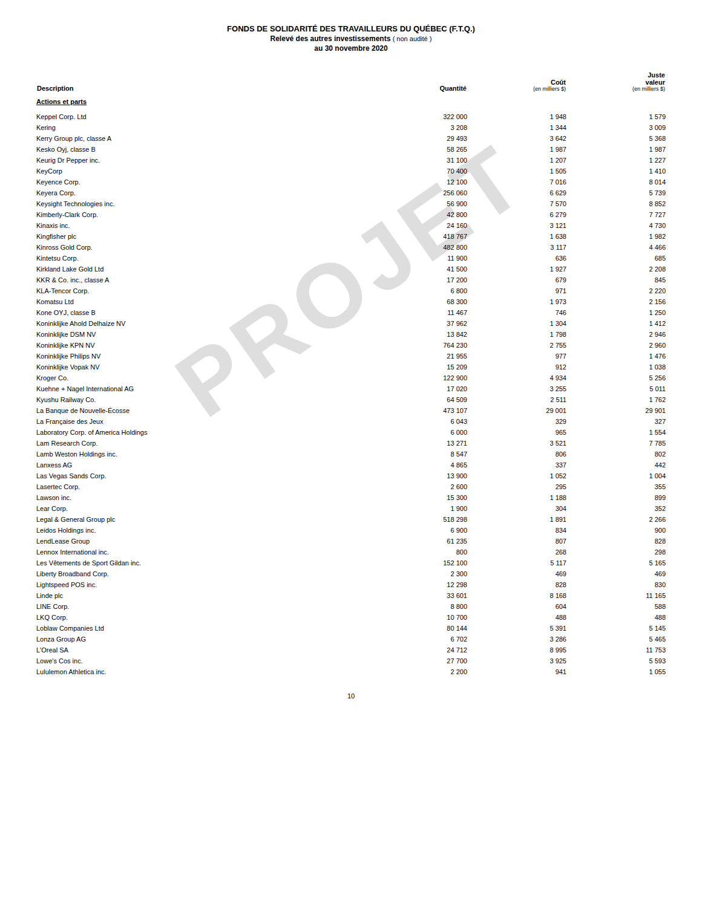PROJET
FONDS DE SOLIDARITÉ DES TRAVAILLEURS DU QUÉBEC (F.T.Q.)
Relevé des autres investissements ( non audité )
au 30 novembre 2020
| Description | Quantité | Coût (en milliers $) | Juste valeur (en milliers $) |
| --- | --- | --- | --- |
| Actions et parts |
| Keppel Corp. Ltd | 322 000 | 1 948 | 1 579 |
| Kering | 3 208 | 1 344 | 3 009 |
| Kerry Group plc, classe A | 29 493 | 3 642 | 5 368 |
| Kesko Oyj, classe B | 58 265 | 1 987 | 1 987 |
| Keurig Dr Pepper inc. | 31 100 | 1 207 | 1 227 |
| KeyCorp | 70 400 | 1 505 | 1 410 |
| Keyence Corp. | 12 100 | 7 016 | 8 014 |
| Keyera Corp. | 256 060 | 6 629 | 5 739 |
| Keysight Technologies inc. | 56 900 | 7 570 | 8 852 |
| Kimberly-Clark Corp. | 42 800 | 6 279 | 7 727 |
| Kinaxis inc. | 24 160 | 3 121 | 4 730 |
| Kingfisher plc | 418 767 | 1 638 | 1 982 |
| Kinross Gold Corp. | 482 800 | 3 117 | 4 466 |
| Kintetsu Corp. | 11 900 | 636 | 685 |
| Kirkland Lake Gold Ltd | 41 500 | 1 927 | 2 208 |
| KKR & Co. inc., classe A | 17 200 | 679 | 845 |
| KLA-Tencor Corp. | 6 800 | 971 | 2 220 |
| Komatsu Ltd | 68 300 | 1 973 | 2 156 |
| Kone OYJ, classe B | 11 467 | 746 | 1 250 |
| Koninklijke Ahold Delhaize NV | 37 962 | 1 304 | 1 412 |
| Koninklijke DSM NV | 13 842 | 1 798 | 2 946 |
| Koninklijke KPN NV | 764 230 | 2 755 | 2 960 |
| Koninklijke Philips NV | 21 955 | 977 | 1 476 |
| Koninklijke Vopak NV | 15 209 | 912 | 1 038 |
| Kroger Co. | 122 900 | 4 934 | 5 256 |
| Kuehne + Nagel International AG | 17 020 | 3 255 | 5 011 |
| Kyushu Railway Co. | 64 509 | 2 511 | 1 762 |
| La Banque de Nouvelle-Écosse | 473 107 | 29 001 | 29 901 |
| La Française des Jeux | 6 043 | 329 | 327 |
| Laboratory Corp. of America Holdings | 6 000 | 965 | 1 554 |
| Lam Research Corp. | 13 271 | 3 521 | 7 785 |
| Lamb Weston Holdings inc. | 8 547 | 806 | 802 |
| Lanxess AG | 4 865 | 337 | 442 |
| Las Vegas Sands Corp. | 13 900 | 1 052 | 1 004 |
| Lasertec Corp. | 2 600 | 295 | 355 |
| Lawson inc. | 15 300 | 1 188 | 899 |
| Lear Corp. | 1 900 | 304 | 352 |
| Legal & General Group plc | 518 298 | 1 891 | 2 266 |
| Leidos Holdings inc. | 6 900 | 834 | 900 |
| LendLease Group | 61 235 | 807 | 828 |
| Lennox International inc. | 800 | 268 | 298 |
| Les Vêtements de Sport Gildan inc. | 152 100 | 5 117 | 5 165 |
| Liberty Broadband Corp. | 2 300 | 469 | 469 |
| Lightspeed POS inc. | 12 298 | 828 | 830 |
| Linde plc | 33 601 | 8 168 | 11 165 |
| LINE Corp. | 8 800 | 604 | 588 |
| LKQ Corp. | 10 700 | 488 | 488 |
| Loblaw Companies Ltd | 80 144 | 5 391 | 5 145 |
| Lonza Group AG | 6 702 | 3 286 | 5 465 |
| L'Oreal SA | 24 712 | 8 995 | 11 753 |
| Lowe's Cos inc. | 27 700 | 3 925 | 5 593 |
| Lululemon Athletica inc. | 2 200 | 941 | 1 055 |
10